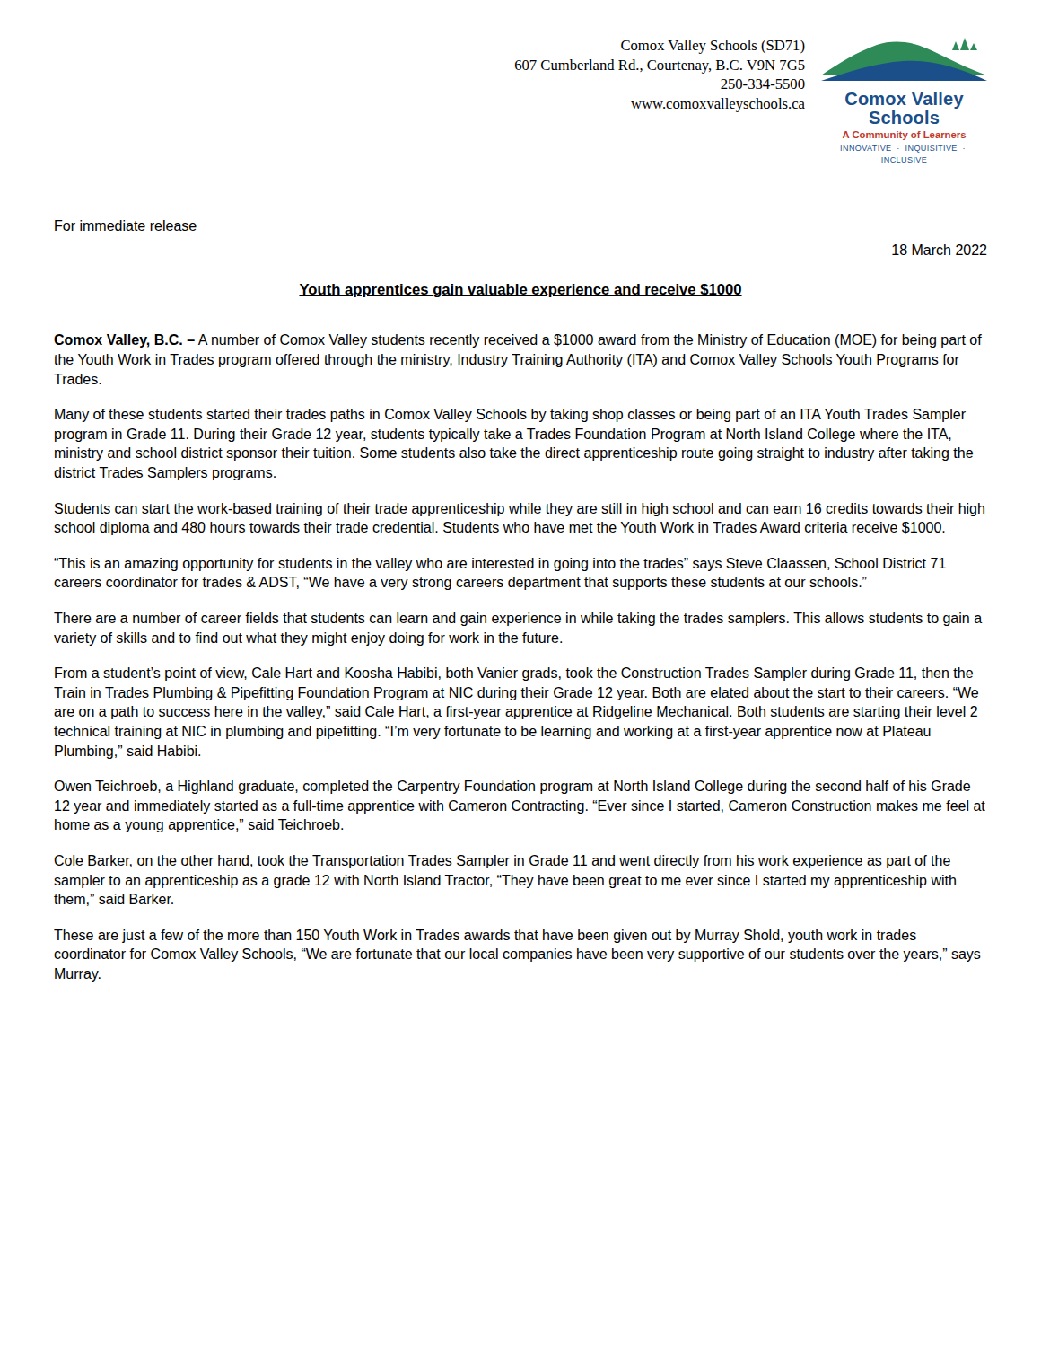Comox Valley Schools (SD71)
607 Cumberland Rd., Courtenay, B.C. V9N 7G5
250-334-5500
www.comoxvalleyschools.ca
Comox Valley Schools
A Community of Learners
INNOVATIVE · INQUISITIVE · INCLUSIVE
For immediate release
18 March 2022
Youth apprentices gain valuable experience and receive $1000
Comox Valley, B.C. – A number of Comox Valley students recently received a $1000 award from the Ministry of Education (MOE) for being part of the Youth Work in Trades program offered through the ministry, Industry Training Authority (ITA) and Comox Valley Schools Youth Programs for Trades.
Many of these students started their trades paths in Comox Valley Schools by taking shop classes or being part of an ITA Youth Trades Sampler program in Grade 11. During their Grade 12 year, students typically take a Trades Foundation Program at North Island College where the ITA, ministry and school district sponsor their tuition. Some students also take the direct apprenticeship route going straight to industry after taking the district Trades Samplers programs.
Students can start the work-based training of their trade apprenticeship while they are still in high school and can earn 16 credits towards their high school diploma and 480 hours towards their trade credential. Students who have met the Youth Work in Trades Award criteria receive $1000.
“This is an amazing opportunity for students in the valley who are interested in going into the trades” says Steve Claassen, School District 71 careers coordinator for trades & ADST, “We have a very strong careers department that supports these students at our schools.”
There are a number of career fields that students can learn and gain experience in while taking the trades samplers. This allows students to gain a variety of skills and to find out what they might enjoy doing for work in the future.
From a student’s point of view, Cale Hart and Koosha Habibi, both Vanier grads, took the Construction Trades Sampler during Grade 11, then the Train in Trades Plumbing & Pipefitting Foundation Program at NIC during their Grade 12 year. Both are elated about the start to their careers. “We are on a path to success here in the valley,” said Cale Hart, a first-year apprentice at Ridgeline Mechanical. Both students are starting their level 2 technical training at NIC in plumbing and pipefitting. “I’m very fortunate to be learning and working at a first-year apprentice now at Plateau Plumbing,” said Habibi.
Owen Teichroeb, a Highland graduate, completed the Carpentry Foundation program at North Island College during the second half of his Grade 12 year and immediately started as a full-time apprentice with Cameron Contracting. “Ever since I started, Cameron Construction makes me feel at home as a young apprentice,” said Teichroeb.
Cole Barker, on the other hand, took the Transportation Trades Sampler in Grade 11 and went directly from his work experience as part of the sampler to an apprenticeship as a grade 12 with North Island Tractor, “They have been great to me ever since I started my apprenticeship with them,” said Barker.
These are just a few of the more than 150 Youth Work in Trades awards that have been given out by Murray Shold, youth work in trades coordinator for Comox Valley Schools, “We are fortunate that our local companies have been very supportive of our students over the years,” says Murray.